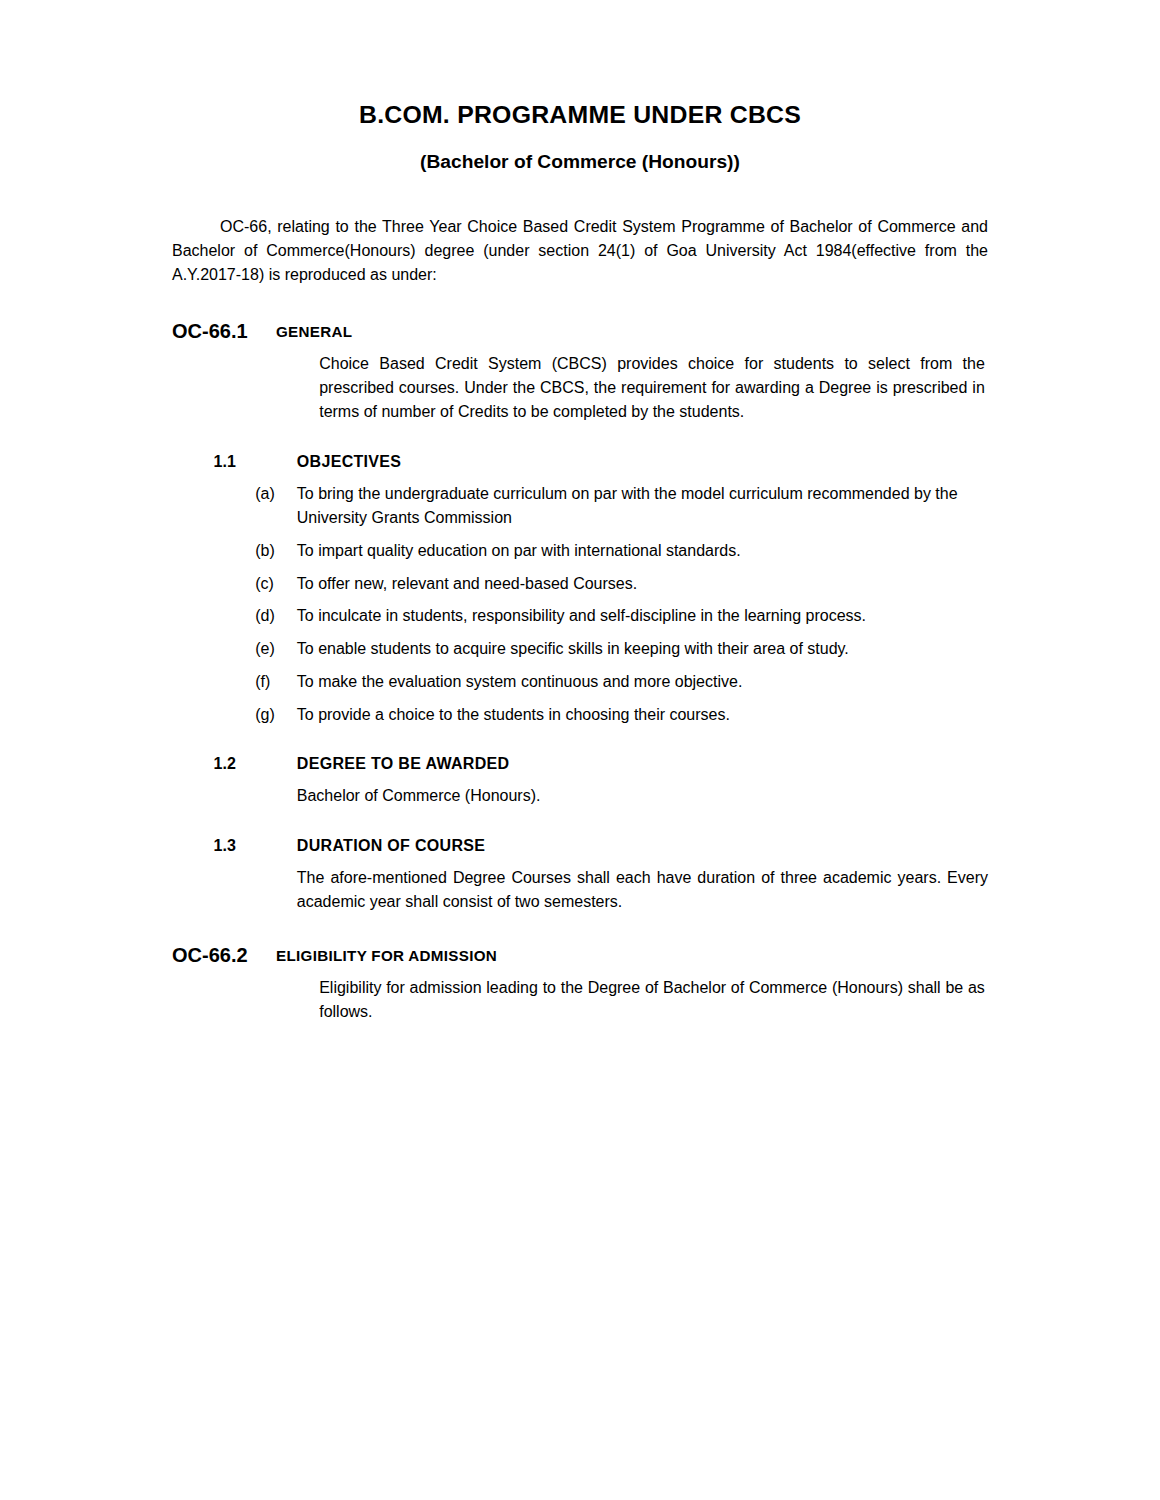B.COM. PROGRAMME UNDER CBCS
(Bachelor of Commerce (Honours))
OC-66, relating to the Three Year Choice Based Credit System Programme of Bachelor of Commerce and Bachelor of Commerce(Honours) degree (under section 24(1) of Goa University Act 1984(effective from the A.Y.2017-18) is reproduced as under:
OC-66.1 GENERAL
Choice Based Credit System (CBCS) provides choice for students to select from the prescribed courses. Under the CBCS, the requirement for awarding a Degree is prescribed in terms of number of Credits to be completed by the students.
1.1 OBJECTIVES
(a) To bring the undergraduate curriculum on par with the model curriculum recommended by the University Grants Commission
(b) To impart quality education on par with international standards.
(c) To offer new, relevant and need-based Courses.
(d) To inculcate in students, responsibility and self-discipline in the learning process.
(e) To enable students to acquire specific skills in keeping with their area of study.
(f) To make the evaluation system continuous and more objective.
(g) To provide a choice to the students in choosing their courses.
1.2 DEGREE TO BE AWARDED
Bachelor of Commerce (Honours).
1.3 DURATION OF COURSE
The afore-mentioned Degree Courses shall each have duration of three academic years. Every academic year shall consist of two semesters.
OC-66.2 ELIGIBILITY FOR ADMISSION
Eligibility for admission leading to the Degree of Bachelor of Commerce (Honours) shall be as follows.